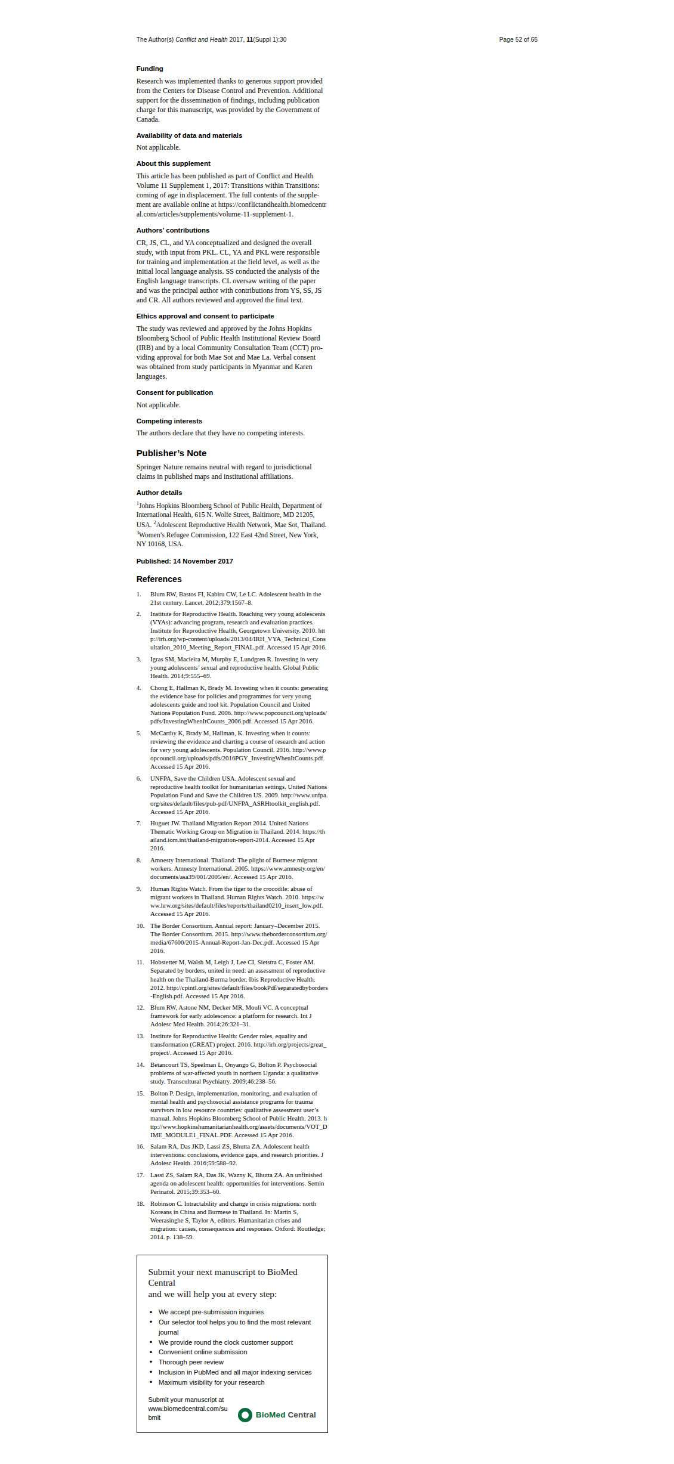The Author(s) Conflict and Health 2017, 11(Suppl 1):30
Page 52 of 65
Funding
Research was implemented thanks to generous support provided from the Centers for Disease Control and Prevention. Additional support for the dissemination of findings, including publication charge for this manuscript, was provided by the Government of Canada.
Availability of data and materials
Not applicable.
About this supplement
This article has been published as part of Conflict and Health Volume 11 Supplement 1, 2017: Transitions within Transitions: coming of age in displacement. The full contents of the supplement are available online at https://conflictandhealth.biomedcentral.com/articles/supplements/volume-11-supplement-1.
Authors’ contributions
CR, JS, CL, and YA conceptualized and designed the overall study, with input from PKL. CL, YA and PKL were responsible for training and implementation at the field level, as well as the initial local language analysis. SS conducted the analysis of the English language transcripts. CL oversaw writing of the paper and was the principal author with contributions from YS, SS, JS and CR. All authors reviewed and approved the final text.
Ethics approval and consent to participate
The study was reviewed and approved by the Johns Hopkins Bloomberg School of Public Health Institutional Review Board (IRB) and by a local Community Consultation Team (CCT) providing approval for both Mae Sot and Mae La. Verbal consent was obtained from study participants in Myanmar and Karen languages.
Consent for publication
Not applicable.
Competing interests
The authors declare that they have no competing interests.
Publisher’s Note
Springer Nature remains neutral with regard to jurisdictional claims in published maps and institutional affiliations.
Author details
1Johns Hopkins Bloomberg School of Public Health, Department of International Health, 615 N. Wolfe Street, Baltimore, MD 21205, USA. 2Adolescent Reproductive Health Network, Mae Sot, Thailand. 3Women’s Refugee Commission, 122 East 42nd Street, New York, NY 10168, USA.
Published: 14 November 2017
References
Blum RW, Bastos FI, Kabiru CW, Le LC. Adolescent health in the 21st century. Lancet. 2012;379:1567–8.
Institute for Reproductive Health. Reaching very young adolescents (VYAs): advancing program, research and evaluation practices. Institute for Reproductive Health, Georgetown University. 2010. http://irh.org/wp-content/uploads/2013/04/IRH_VYA_Technical_Consultation_2010_Meeting_Report_FINAL.pdf. Accessed 15 Apr 2016.
Igras SM, Macieira M, Murphy E, Lundgren R. Investing in very young adolescents’ sexual and reproductive health. Global Public Health. 2014;9:555–69.
Chong E, Hallman K, Brady M. Investing when it counts: generating the evidence base for policies and programmes for very young adolescents guide and tool kit. Population Council and United Nations Population Fund. 2006. http://www.popcouncil.org/uploads/pdfs/InvestingWhenItCounts_2006.pdf. Accessed 15 Apr 2016.
McCarthy K, Brady M, Hallman, K. Investing when it counts: reviewing the evidence and charting a course of research and action for very young adolescents. Population Council. 2016. http://www.popcouncil.org/uploads/pdfs/2016PGY_InvestingWhenItCounts.pdf. Accessed 15 Apr 2016.
UNFPA, Save the Children USA. Adolescent sexual and reproductive health toolkit for humanitarian settings. United Nations Population Fund and Save the Children US. 2009. http://www.unfpa.org/sites/default/files/pub-pdf/UNFPA_ASRHtoolkit_english.pdf. Accessed 15 Apr 2016.
Huguet JW. Thailand Migration Report 2014. United Nations Thematic Working Group on Migration in Thailand. 2014. https://thailand.iom.int/thailand-migration-report-2014. Accessed 15 Apr 2016.
Amnesty International. Thailand: The plight of Burmese migrant workers. Amnesty International. 2005. https://www.amnesty.org/en/documents/asa39/001/2005/en/. Accessed 15 Apr 2016.
Human Rights Watch. From the tiger to the crocodile: abuse of migrant workers in Thailand. Human Rights Watch. 2010. https://www.hrw.org/sites/default/files/reports/thailand0210_insert_low.pdf. Accessed 15 Apr 2016.
The Border Consortium. Annual report: January–December 2015. The Border Consortium. 2015. http://www.theborderconsortium.org/media/67600/2015-Annual-Report-Jan-Dec.pdf. Accessed 15 Apr 2016.
Hobstetter M, Walsh M, Leigh J, Lee CI, Sietstra C, Foster AM. Separated by borders, united in need: an assessment of reproductive health on the Thailand-Burma border. Ibis Reproductive Health. 2012. http://cpintl.org/sites/default/files/bookPdf/separatedbyborders-English.pdf. Accessed 15 Apr 2016.
Blum RW, Astone NM, Decker MR, Mouli VC. A conceptual framework for early adolescence: a platform for research. Int J Adolesc Med Health. 2014;26:321–31.
Institute for Reproductive Health: Gender roles, equality and transformation (GREAT) project. 2016. http://irh.org/projects/great_project/. Accessed 15 Apr 2016.
Betancourt TS, Speelman L, Onyango G, Bolton P. Psychosocial problems of war-affected youth in northern Uganda: a qualitative study. Transcultural Psychiatry. 2009;46:238–56.
Bolton P. Design, implementation, monitoring, and evaluation of mental health and psychosocial assistance programs for trauma survivors in low resource countries: qualitative assessment user’s manual. Johns Hopkins Bloomberg School of Public Health. 2013. http://www.hopkinshumanitarianhealth.org/assets/documents/VOT_DIME_MODULE1_FINAL.PDF. Accessed 15 Apr 2016.
Salam RA, Das JKD, Lassi ZS, Bhutta ZA. Adolescent health interventions: conclusions, evidence gaps, and research priorities. J Adolesc Health. 2016;59:588–92.
Lassi ZS, Salam RA, Das JK, Wazny K, Bhutta ZA. An unfinished agenda on adolescent health: opportunities for interventions. Semin Perinatol. 2015;39:353–60.
Robinson C. Intractability and change in crisis migrations: north Koreans in China and Burmese in Thailand. In: Martin S, Weerasinghe S, Taylor A, editors. Humanitarian crises and migration: causes, consequences and responses. Oxford: Routledge; 2014. p. 138–59.
Submit your next manuscript to BioMed Central
and we will help you at every step:
We accept pre-submission inquiries
Our selector tool helps you to find the most relevant journal
We provide round the clock customer support
Convenient online submission
Thorough peer review
Inclusion in PubMed and all major indexing services
Maximum visibility for your research
Submit your manuscript at
www.biomedcentral.com/submit
BioMed Central